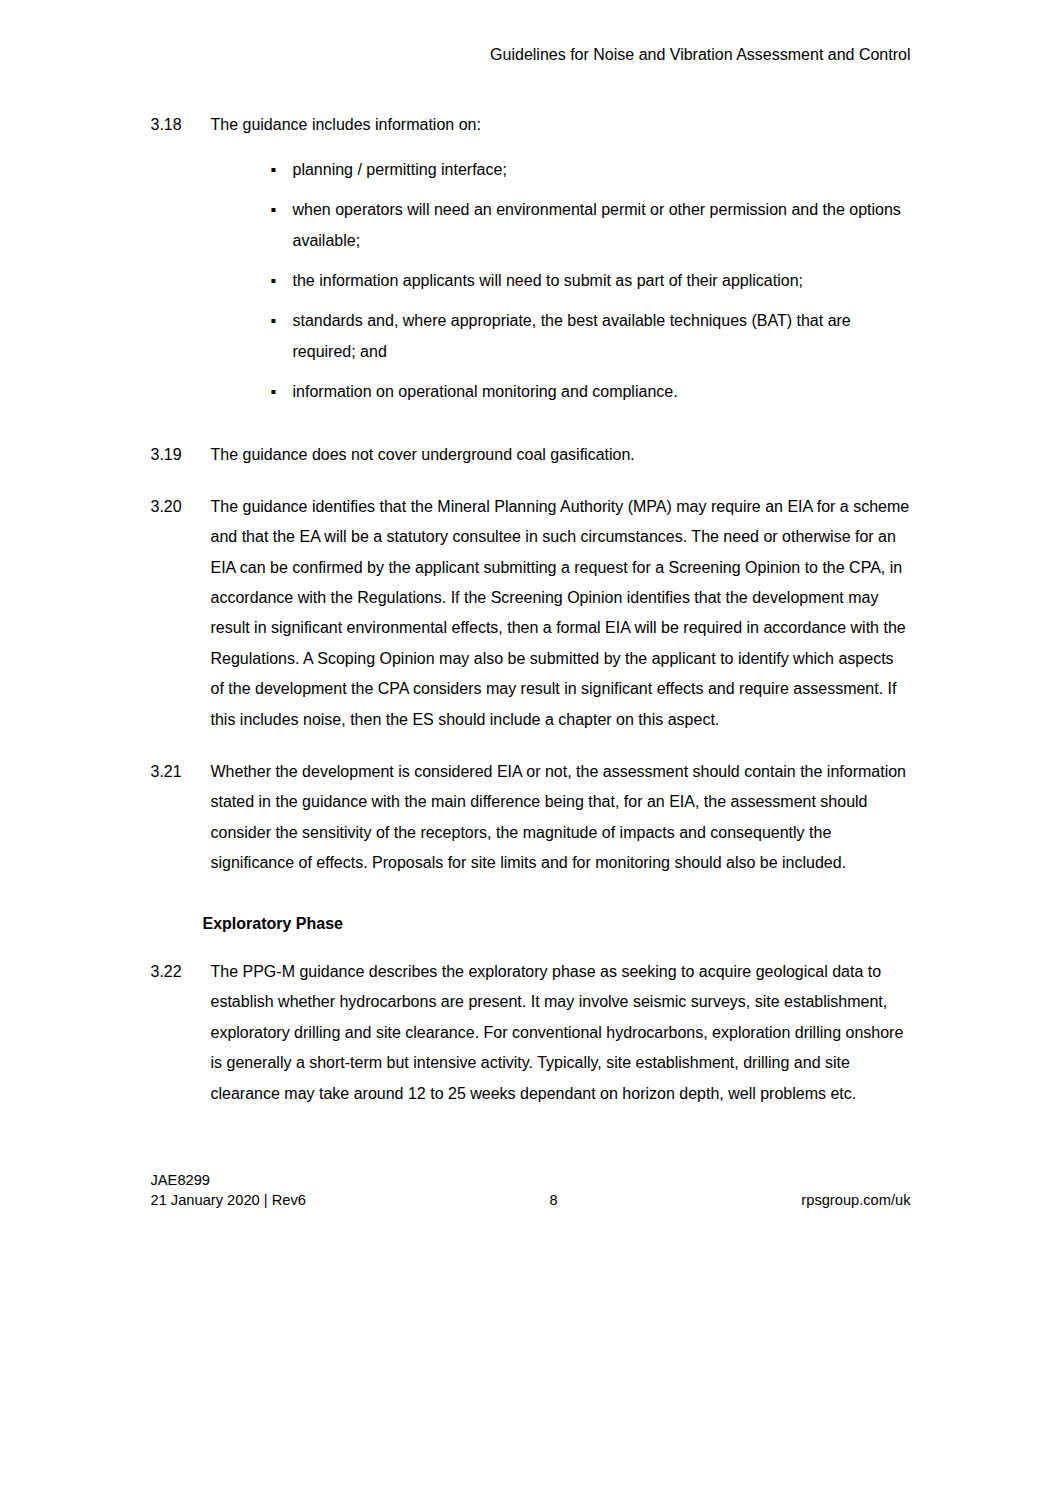Guidelines for Noise and Vibration Assessment and Control
3.18
The guidance includes information on:
planning / permitting interface;
when operators will need an environmental permit or other permission and the options available;
the information applicants will need to submit as part of their application;
standards and, where appropriate, the best available techniques (BAT) that are required; and
information on operational monitoring and compliance.
3.19
The guidance does not cover underground coal gasification.
3.20
The guidance identifies that the Mineral Planning Authority (MPA) may require an EIA for a scheme and that the EA will be a statutory consultee in such circumstances. The need or otherwise for an EIA can be confirmed by the applicant submitting a request for a Screening Opinion to the CPA, in accordance with the Regulations. If the Screening Opinion identifies that the development may result in significant environmental effects, then a formal EIA will be required in accordance with the Regulations. A Scoping Opinion may also be submitted by the applicant to identify which aspects of the development the CPA considers may result in significant effects and require assessment. If this includes noise, then the ES should include a chapter on this aspect.
3.21
Whether the development is considered EIA or not, the assessment should contain the information stated in the guidance with the main difference being that, for an EIA, the assessment should consider the sensitivity of the receptors, the magnitude of impacts and consequently the significance of effects. Proposals for site limits and for monitoring should also be included.
Exploratory Phase
3.22
The PPG-M guidance describes the exploratory phase as seeking to acquire geological data to establish whether hydrocarbons are present. It may involve seismic surveys, site establishment, exploratory drilling and site clearance. For conventional hydrocarbons, exploration drilling onshore is generally a short-term but intensive activity. Typically, site establishment, drilling and site clearance may take around 12 to 25 weeks dependant on horizon depth, well problems etc.
JAE8299
21 January 2020 | Rev6
8
rpsgroup.com/uk